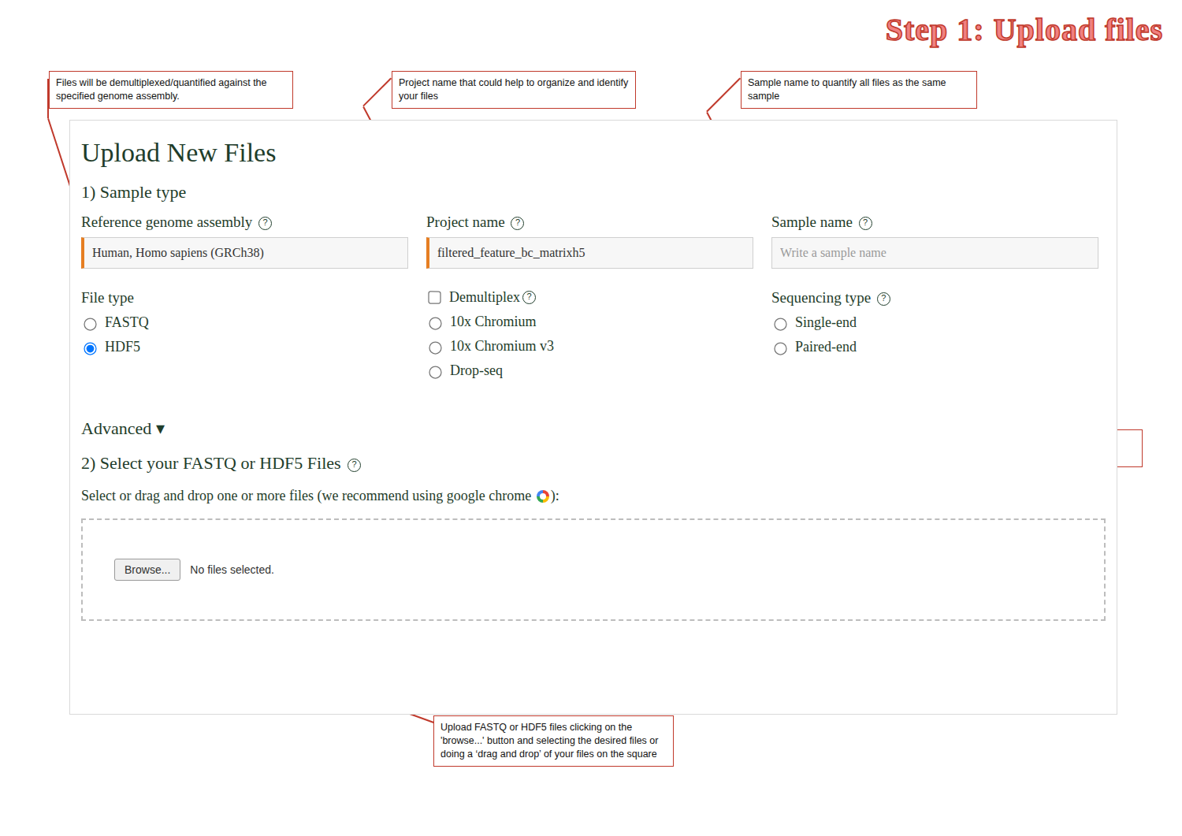Step 1: Upload files
Files will be demultiplexed/quantified against the specified genome assembly.
Project name that could help to organize and identify your files
Sample name to quantify all files as the same sample
Select the file format of files. FASTQ and HDF5 files are allowed. Alternatively, ENA project ID can be also specified on the “Import ENA project” menu.
Demultiplex if this option is selected, samples will be demultiplexed with Alevin software. Demultiplexing is the process by which FASTQ reads are assigned to their cell of origin based on the sequence of their corresponding molecular barcode. This process will result in the quantification of gene expression for each input cell.
Sample name to quantify all files as the same sample
Upload FASTQ or HDF5 files clicking on the 'browse...' button and selecting the desired files or doing a ‘drag and drop’ of your files on the square
Upload New Files
1) Sample type
Reference genome assembly ?
File type
FASTQ
HDF5
Project name ?
Demultiplex ?
10x Chromium
10x Chromium v3
Drop-seq
Sample name ?
Sequencing type ?
Single-end
Paired-end
Advanced ▾
2) Select your FASTQ or HDF5 Files ?
Select or drag and drop one or more files (we recommend using google chrome ):
Browse... No files selected.